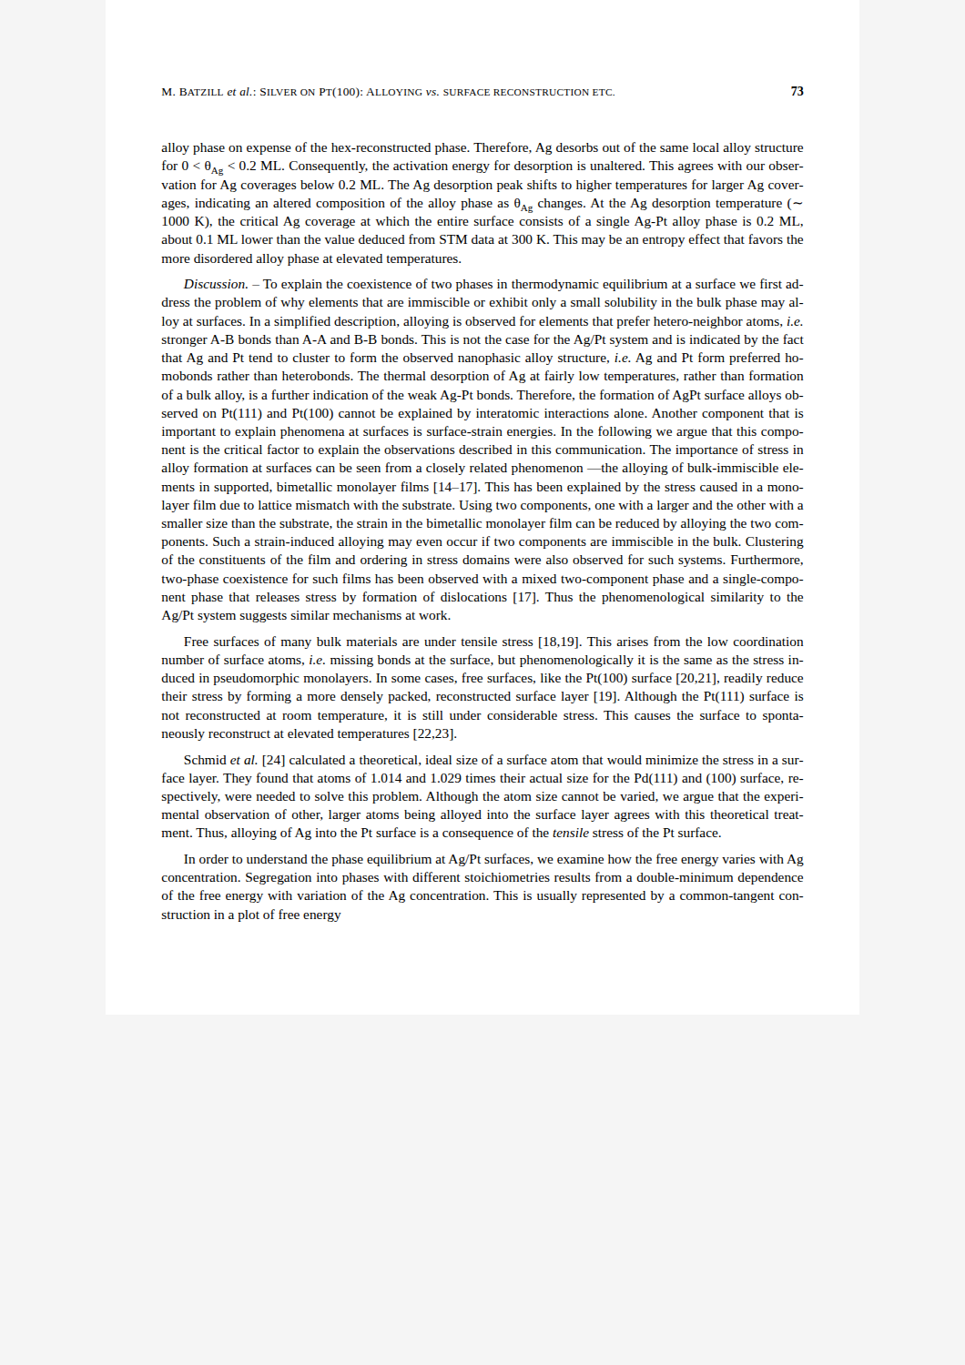73 M. BATZILL et al.: SILVER ON PT(100): ALLOYING vs. SURFACE RECONSTRUCTION ETC.
alloy phase on expense of the hex-reconstructed phase. Therefore, Ag desorbs out of the same local alloy structure for 0 < θAg < 0.2 ML. Consequently, the activation energy for desorption is unaltered. This agrees with our observation for Ag coverages below 0.2 ML. The Ag desorption peak shifts to higher temperatures for larger Ag coverages, indicating an altered composition of the alloy phase as θAg changes. At the Ag desorption temperature (∼ 1000 K), the critical Ag coverage at which the entire surface consists of a single Ag-Pt alloy phase is 0.2 ML, about 0.1 ML lower than the value deduced from STM data at 300 K. This may be an entropy effect that favors the more disordered alloy phase at elevated temperatures.
Discussion. – To explain the coexistence of two phases in thermodynamic equilibrium at a surface we first address the problem of why elements that are immiscible or exhibit only a small solubility in the bulk phase may alloy at surfaces. In a simplified description, alloying is observed for elements that prefer hetero-neighbor atoms, i.e. stronger A-B bonds than A-A and B-B bonds. This is not the case for the Ag/Pt system and is indicated by the fact that Ag and Pt tend to cluster to form the observed nanophasic alloy structure, i.e. Ag and Pt form preferred homobonds rather than heterobonds. The thermal desorption of Ag at fairly low temperatures, rather than formation of a bulk alloy, is a further indication of the weak Ag-Pt bonds. Therefore, the formation of AgPt surface alloys observed on Pt(111) and Pt(100) cannot be explained by interatomic interactions alone. Another component that is important to explain phenomena at surfaces is surface-strain energies. In the following we argue that this component is the critical factor to explain the observations described in this communication. The importance of stress in alloy formation at surfaces can be seen from a closely related phenomenon —the alloying of bulk-immiscible elements in supported, bimetallic monolayer films [14–17]. This has been explained by the stress caused in a monolayer film due to lattice mismatch with the substrate. Using two components, one with a larger and the other with a smaller size than the substrate, the strain in the bimetallic monolayer film can be reduced by alloying the two components. Such a strain-induced alloying may even occur if two components are immiscible in the bulk. Clustering of the constituents of the film and ordering in stress domains were also observed for such systems. Furthermore, two-phase coexistence for such films has been observed with a mixed two-component phase and a single-component phase that releases stress by formation of dislocations [17]. Thus the phenomenological similarity to the Ag/Pt system suggests similar mechanisms at work.
Free surfaces of many bulk materials are under tensile stress [18,19]. This arises from the low coordination number of surface atoms, i.e. missing bonds at the surface, but phenomenologically it is the same as the stress induced in pseudomorphic monolayers. In some cases, free surfaces, like the Pt(100) surface [20,21], readily reduce their stress by forming a more densely packed, reconstructed surface layer [19]. Although the Pt(111) surface is not reconstructed at room temperature, it is still under considerable stress. This causes the surface to spontaneously reconstruct at elevated temperatures [22,23].
Schmid et al. [24] calculated a theoretical, ideal size of a surface atom that would minimize the stress in a surface layer. They found that atoms of 1.014 and 1.029 times their actual size for the Pd(111) and (100) surface, respectively, were needed to solve this problem. Although the atom size cannot be varied, we argue that the experimental observation of other, larger atoms being alloyed into the surface layer agrees with this theoretical treatment. Thus, alloying of Ag into the Pt surface is a consequence of the tensile stress of the Pt surface.
In order to understand the phase equilibrium at Ag/Pt surfaces, we examine how the free energy varies with Ag concentration. Segregation into phases with different stoichiometries results from a double-minimum dependence of the free energy with variation of the Ag concentration. This is usually represented by a common-tangent construction in a plot of free energy